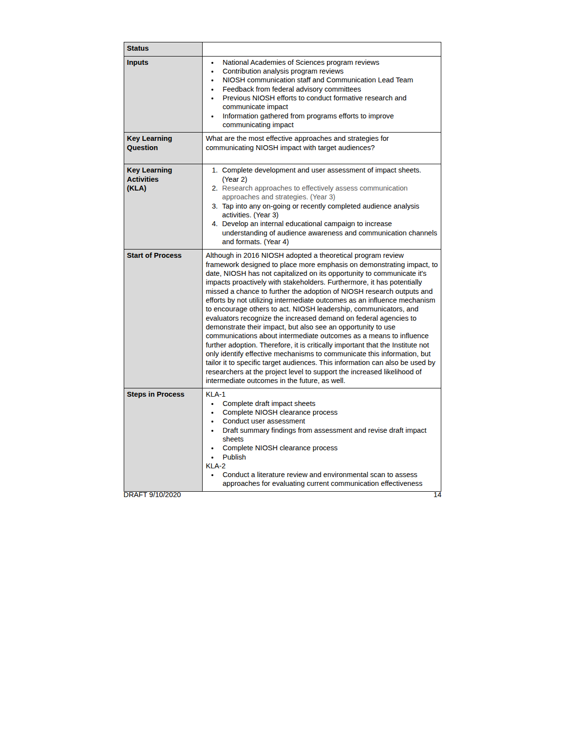| Status | |
| Inputs | National Academies of Sciences program reviews Contribution analysis program reviews NIOSH communication staff and Communication Lead Team Feedback from federal advisory committees Previous NIOSH efforts to conduct formative research and communicate impact Information gathered from programs efforts to improve communicating impact |
| Key Learning Question | What are the most effective approaches and strategies for communicating NIOSH impact with target audiences? |
| Key Learning Activities (KLA) | Complete development and user assessment of impact sheets. (Year 2) Research approaches to effectively assess communication approaches and strategies. (Year 3) Tap into any on-going or recently completed audience analysis activities. (Year 3) Develop an internal educational campaign to increase understanding of audience awareness and communication channels and formats. (Year 4) |
| Start of Process | Although in 2016 NIOSH adopted a theoretical program review framework designed to place more emphasis on demonstrating impact, to date, NIOSH has not capitalized on its opportunity to communicate it's impacts proactively with stakeholders. Furthermore, it has potentially missed a chance to further the adoption of NIOSH research outputs and efforts by not utilizing intermediate outcomes as an influence mechanism to encourage others to act. NIOSH leadership, communicators, and evaluators recognize the increased demand on federal agencies to demonstrate their impact, but also see an opportunity to use communications about intermediate outcomes as a means to influence further adoption. Therefore, it is critically important that the Institute not only identify effective mechanisms to communicate this information, but tailor it to specific target audiences. This information can also be used by researchers at the project level to support the increased likelihood of intermediate outcomes in the future, as well. |
| Steps in Process | KLA-1 Complete draft impact sheets Complete NIOSH clearance process Conduct user assessment Draft summary findings from assessment and revise draft impact sheets Complete NIOSH clearance process Publish KLA-2 Conduct a literature review and environmental scan to assess approaches for evaluating current communication effectiveness |
DRAFT 9/10/2020
14